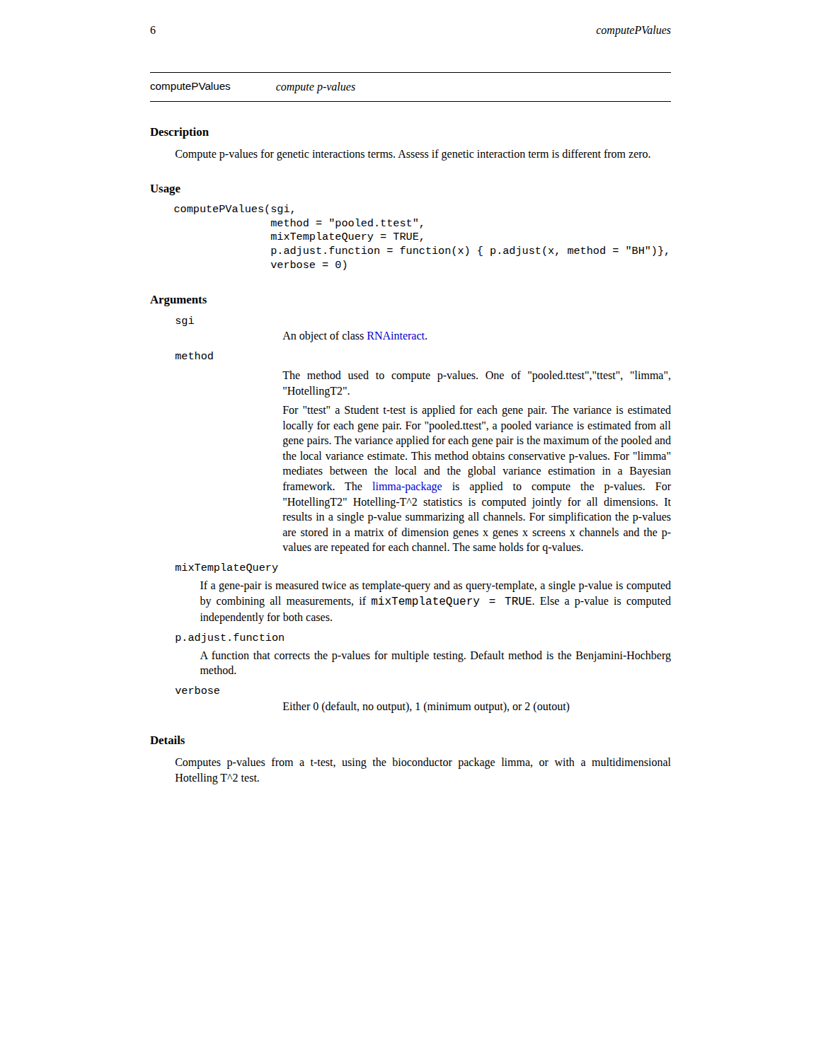6 computePValues
computePValues compute p-values
Description
Compute p-values for genetic interactions terms. Assess if genetic interaction term is different from zero.
Usage
computePValues(sgi,
               method = "pooled.ttest",
               mixTemplateQuery = TRUE,
               p.adjust.function = function(x) { p.adjust(x, method = "BH")},
               verbose = 0)
Arguments
sgi
An object of class RNAinteract.
method
The method used to compute p-values. One of "pooled.ttest","ttest", "limma", "HotellingT2".
For "ttest" a Student t-test is applied for each gene pair. The variance is estimated locally for each gene pair. For "pooled.ttest", a pooled variance is estimated from all gene pairs. The variance applied for each gene pair is the maximum of the pooled and the local variance estimate. This method obtains conservative p-values. For "limma" mediates between the local and the global variance estimation in a Bayesian framework. The limma-package is applied to compute the p-values. For "HotellingT2" Hotelling-T^2 statistics is computed jointly for all dimensions. It results in a single p-value summarizing all channels. For simplification the p-values are stored in a matrix of dimension genes x genes x screens x channels and the p-values are repeated for each channel. The same holds for q-values.
mixTemplateQuery
If a gene-pair is measured twice as template-query and as query-template, a single p-value is computed by combining all measurements, if mixTemplateQuery = TRUE. Else a p-value is computed independently for both cases.
p.adjust.function
A function that corrects the p-values for multiple testing. Default method is the Benjamini-Hochberg method.
verbose
Either 0 (default, no output), 1 (minimum output), or 2 (outout)
Details
Computes p-values from a t-test, using the bioconductor package limma, or with a multidimensional Hotelling T^2 test.